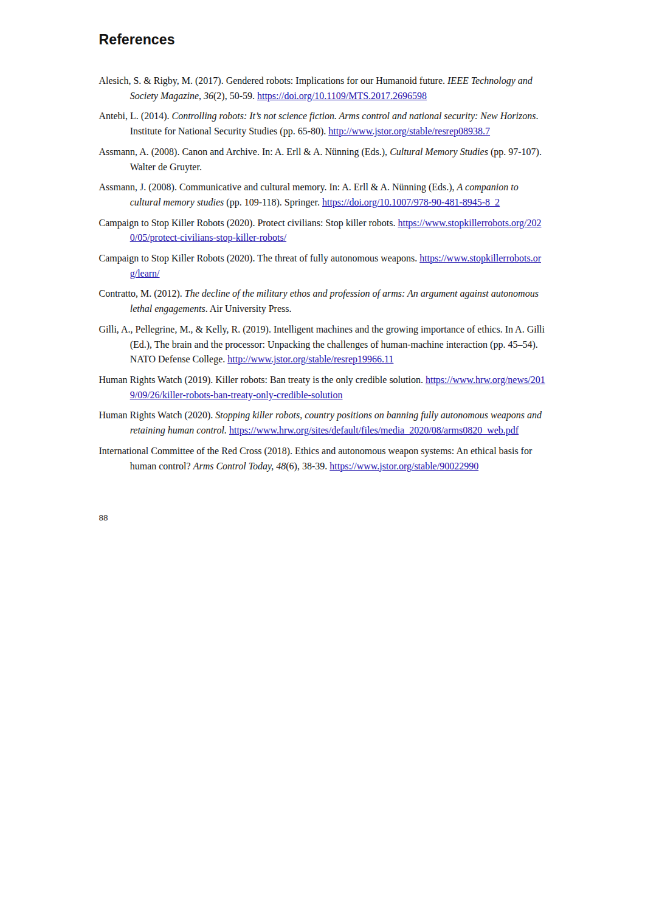References
Alesich, S. & Rigby, M. (2017). Gendered robots: Implications for our Humanoid future. IEEE Technology and Society Magazine, 36(2), 50-59. https://doi.org/10.1109/MTS.2017.2696598
Antebi, L. (2014). Controlling robots: It’s not science fiction. Arms control and national security: New Horizons. Institute for National Security Studies (pp. 65-80). http://www.jstor.org/stable/resrep08938.7
Assmann, A. (2008). Canon and Archive. In: A. Erll & A. Nünning (Eds.), Cultural Memory Studies (pp. 97-107). Walter de Gruyter.
Assmann, J. (2008). Communicative and cultural memory. In: A. Erll & A. Nünning (Eds.), A companion to cultural memory studies (pp. 109-118). Springer. https://doi.org/10.1007/978-90-481-8945-8_2
Campaign to Stop Killer Robots (2020). Protect civilians: Stop killer robots. https://www.stopkillerrobots.org/2020/05/protect-civilians-stop-killer-robots/
Campaign to Stop Killer Robots (2020). The threat of fully autonomous weapons. https://www.stopkillerrobots.org/learn/
Contratto, M. (2012). The decline of the military ethos and profession of arms: An argument against autonomous lethal engagements. Air University Press.
Gilli, A., Pellegrine, M., & Kelly, R. (2019). Intelligent machines and the growing importance of ethics. In A. Gilli (Ed.), The brain and the processor: Unpacking the challenges of human-machine interaction (pp. 45–54). NATO Defense College. http://www.jstor.org/stable/resrep19966.11
Human Rights Watch (2019). Killer robots: Ban treaty is the only credible solution. https://www.hrw.org/news/2019/09/26/killer-robots-ban-treaty-only-credible-solution
Human Rights Watch (2020). Stopping killer robots, country positions on banning fully autonomous weapons and retaining human control. https://www.hrw.org/sites/default/files/media_2020/08/arms0820_web.pdf
International Committee of the Red Cross (2018). Ethics and autonomous weapon systems: An ethical basis for human control? Arms Control Today, 48(6), 38-39. https://www.jstor.org/stable/90022990
88